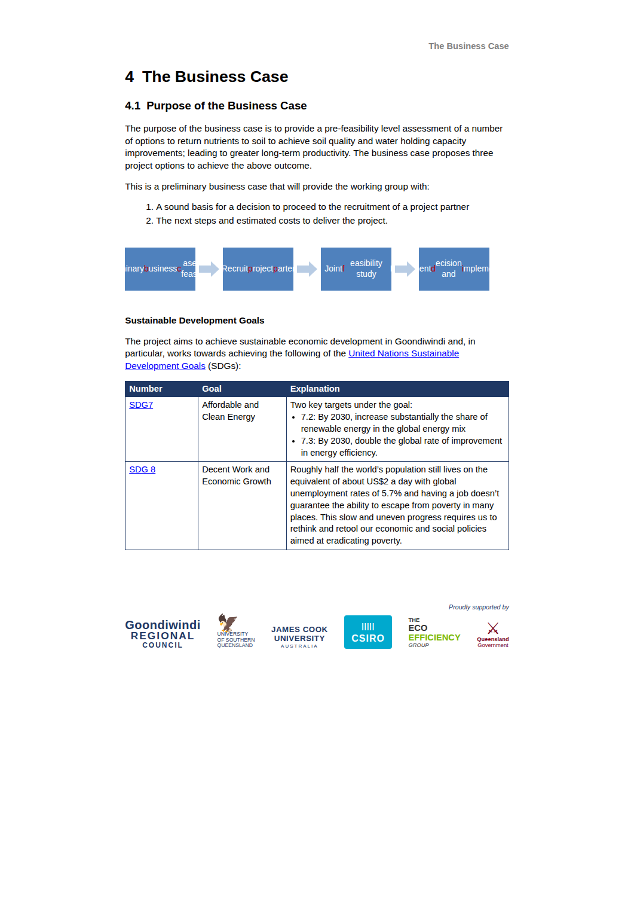The Business Case
4 The Business Case
4.1 Purpose of the Business Case
The purpose of the business case is to provide a pre-feasibility level assessment of a number of options to return nutrients to soil to achieve soil quality and water holding capacity improvements; leading to greater long-term productivity. The business case proposes three project options to achieve the above outcome.
This is a preliminary business case that will provide the working group with:
A sound basis for a decision to proceed to the recruitment of a project partner
The next steps and estimated costs to deliver the project.
Preliminary business case (pre-feasibility)
Recruit project parter
Joint feasibility study
Investment decision and implementation
Sustainable Development Goals
The project aims to achieve sustainable economic development in Goondiwindi and, in particular, works towards achieving the following of the United Nations Sustainable Development Goals (SDGs):
| Number | Goal | Explanation |
| --- | --- | --- |
| SDG7 | Affordable and Clean Energy | Two key targets under the goal: 7.2: By 2030, increase substantially the share of renewable energy in the global energy mix 7.3: By 2030, double the global rate of improvement in energy efficiency. |
| SDG 8 | Decent Work and Economic Growth | Roughly half the world’s population still lives on the equivalent of about US$2 a day with global unemployment rates of 5.7% and having a job doesn’t guarantee the ability to escape from poverty in many places. This slow and uneven progress requires us to rethink and retool our economic and social policies aimed at eradicating poverty. |
Proudly supported by
Goondiwindi
REGIONAL
COUNCIL
🦅
UNIVERSITY
OF SOUTHERN
QUEENSLAND
JAMES COOK
UNIVERSITY
AUSTRALIA
|||||CSIRO
THE
ECO
EFFICIENCY
GROUP
⚔
Queensland
Government